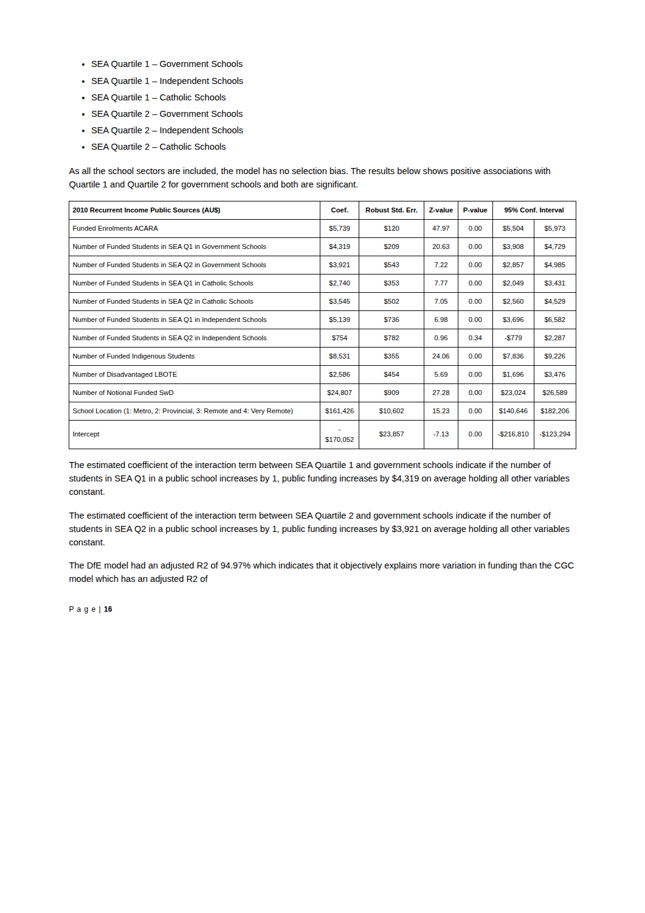SEA Quartile 1 – Government Schools
SEA Quartile 1 – Independent Schools
SEA Quartile 1 – Catholic Schools
SEA Quartile 2 – Government Schools
SEA Quartile 2 – Independent Schools
SEA Quartile 2 – Catholic Schools
As all the school sectors are included, the model has no selection bias. The results below shows positive associations with Quartile 1 and Quartile 2 for government schools and both are significant.
| 2010 Recurrent Income Public Sources (AU$) | Coef. | Robust Std. Err. | Z-value | P-value | 95% Conf. Interval |
| --- | --- | --- | --- | --- | --- |
| Funded Enrolments ACARA | $5,739 | $120 | 47.97 | 0.00 | $5,504 | $5,973 |
| Number of Funded Students in SEA Q1 in Government Schools | $4,319 | $209 | 20.63 | 0.00 | $3,908 | $4,729 |
| Number of Funded Students in SEA Q2 in Government Schools | $3,921 | $543 | 7.22 | 0.00 | $2,857 | $4,985 |
| Number of Funded Students in SEA Q1 in Catholic Schools | $2,740 | $353 | 7.77 | 0.00 | $2,049 | $3,431 |
| Number of Funded Students in SEA Q2 in Catholic Schools | $3,545 | $502 | 7.05 | 0.00 | $2,560 | $4,529 |
| Number of Funded Students in SEA Q1 in Independent Schools | $5,139 | $736 | 6.98 | 0.00 | $3,696 | $6,582 |
| Number of Funded Students in SEA Q2 in Independent Schools | $754 | $782 | 0.96 | 0.34 | -$779 | $2,287 |
| Number of Funded Indigenous Students | $8,531 | $355 | 24.06 | 0.00 | $7,836 | $9,226 |
| Number of Disadvantaged LBOTE | $2,586 | $454 | 5.69 | 0.00 | $1,696 | $3,476 |
| Number of Notional Funded SwD | $24,807 | $909 | 27.28 | 0.00 | $23,024 | $26,589 |
| School Location (1: Metro, 2: Provincial, 3: Remote and 4: Very Remote) | $161,426 | $10,602 | 15.23 | 0.00 | $140,646 | $182,206 |
| Intercept | - $170,052 | $23,857 | -7.13 | 0.00 | -$216,810 | -$123,294 |
The estimated coefficient of the interaction term between SEA Quartile 1 and government schools indicate if the number of students in SEA Q1 in a public school increases by 1, public funding increases by $4,319 on average holding all other variables constant.
The estimated coefficient of the interaction term between SEA Quartile 2 and government schools indicate if the number of students in SEA Q2 in a public school increases by 1, public funding increases by $3,921 on average holding all other variables constant.
The DfE model had an adjusted R2 of 94.97% which indicates that it objectively explains more variation in funding than the CGC model which has an adjusted R2 of
P a g e | 16